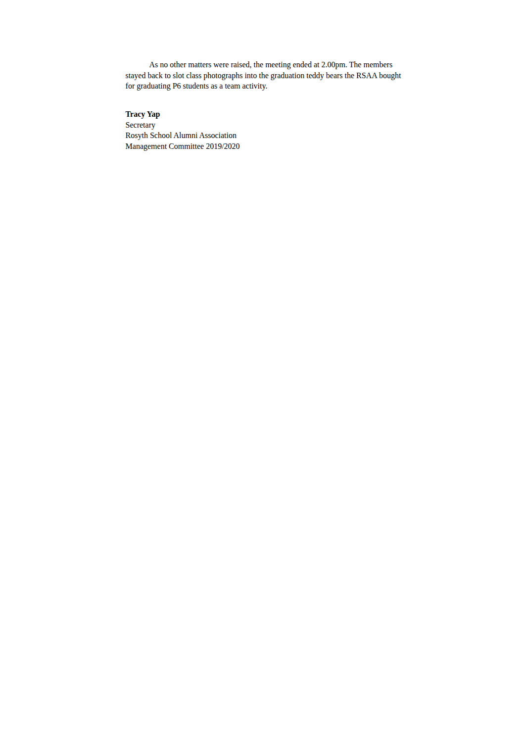As no other matters were raised, the meeting ended at 2.00pm. The members stayed back to slot class photographs into the graduation teddy bears the RSAA bought for graduating P6 students as a team activity.
Tracy Yap
Secretary
Rosyth School Alumni Association
Management Committee 2019/2020